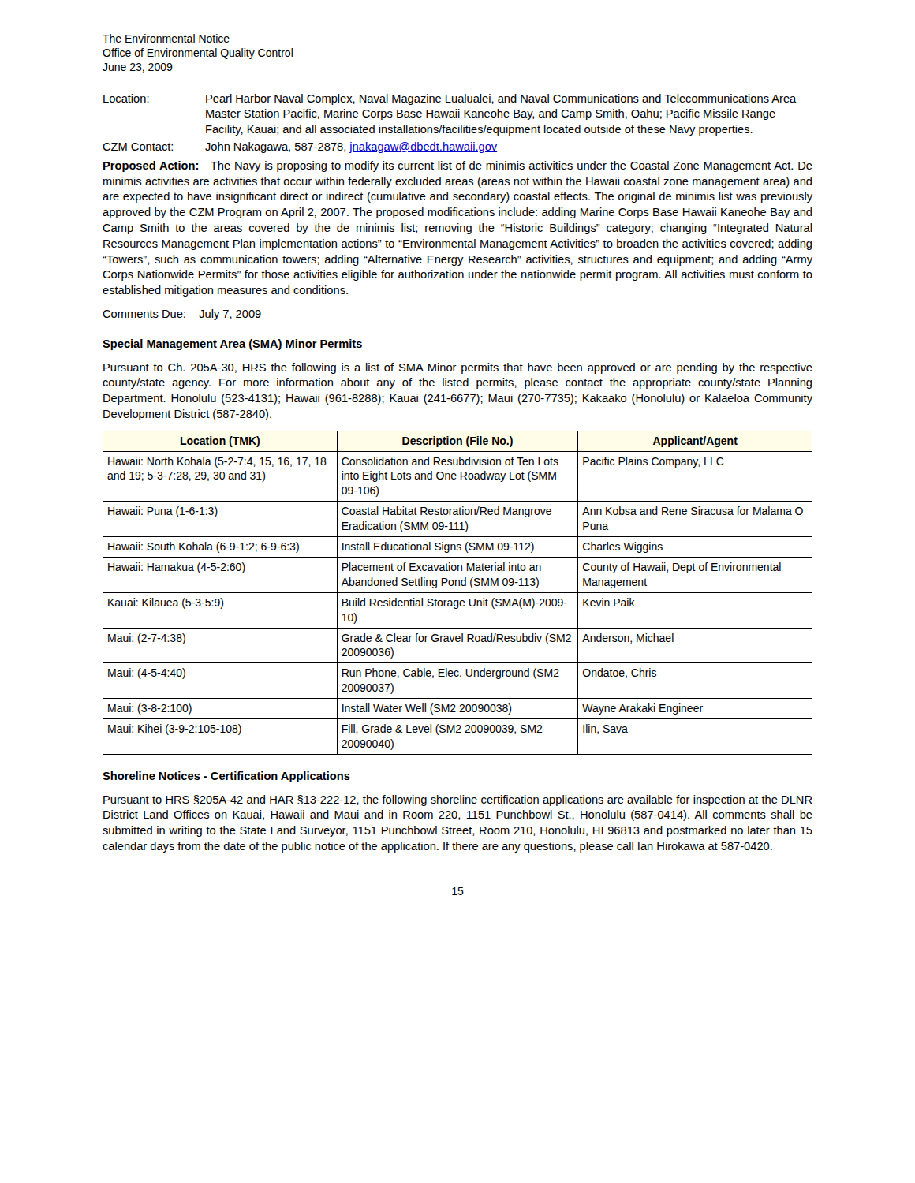The Environmental Notice
Office of Environmental Quality Control
June 23, 2009
| Location: | Pearl Harbor Naval Complex, Naval Magazine Lualualei, and Naval Communications and Telecommunications Area Master Station Pacific, Marine Corps Base Hawaii Kaneohe Bay, and Camp Smith, Oahu; Pacific Missile Range Facility, Kauai; and all associated installations/facilities/equipment located outside of these Navy properties. |
| CZM Contact: | John Nakagawa, 587-2878, jnakagaw@dbedt.hawaii.gov |
Proposed Action: The Navy is proposing to modify its current list of de minimis activities under the Coastal Zone Management Act. De minimis activities are activities that occur within federally excluded areas (areas not within the Hawaii coastal zone management area) and are expected to have insignificant direct or indirect (cumulative and secondary) coastal effects. The original de minimis list was previously approved by the CZM Program on April 2, 2007. The proposed modifications include: adding Marine Corps Base Hawaii Kaneohe Bay and Camp Smith to the areas covered by the de minimis list; removing the “Historic Buildings” category; changing “Integrated Natural Resources Management Plan implementation actions” to “Environmental Management Activities” to broaden the activities covered; adding “Towers”, such as communication towers; adding “Alternative Energy Research” activities, structures and equipment; and adding “Army Corps Nationwide Permits” for those activities eligible for authorization under the nationwide permit program. All activities must conform to established mitigation measures and conditions.
Comments Due: July 7, 2009
Special Management Area (SMA) Minor Permits
Pursuant to Ch. 205A-30, HRS the following is a list of SMA Minor permits that have been approved or are pending by the respective county/state agency. For more information about any of the listed permits, please contact the appropriate county/state Planning Department. Honolulu (523-4131); Hawaii (961-8288); Kauai (241-6677); Maui (270-7735); Kakaako (Honolulu) or Kalaeloa Community Development District (587-2840).
| Location (TMK) | Description (File No.) | Applicant/Agent |
| --- | --- | --- |
| Hawaii: North Kohala (5-2-7:4, 15, 16, 17, 18 and 19; 5-3-7:28, 29, 30 and 31) | Consolidation and Resubdivision of Ten Lots into Eight Lots and One Roadway Lot (SMM 09-106) | Pacific Plains Company, LLC |
| Hawaii: Puna (1-6-1:3) | Coastal Habitat Restoration/Red Mangrove Eradication (SMM 09-111) | Ann Kobsa and Rene Siracusa for Malama O Puna |
| Hawaii: South Kohala (6-9-1:2; 6-9-6:3) | Install Educational Signs (SMM 09-112) | Charles Wiggins |
| Hawaii: Hamakua (4-5-2:60) | Placement of Excavation Material into an Abandoned Settling Pond (SMM 09-113) | County of Hawaii, Dept of Environmental Management |
| Kauai: Kilauea (5-3-5:9) | Build Residential Storage Unit (SMA(M)-2009-10) | Kevin Paik |
| Maui: (2-7-4:38) | Grade & Clear for Gravel Road/Resubdiv (SM2 20090036) | Anderson, Michael |
| Maui: (4-5-4:40) | Run Phone, Cable, Elec. Underground (SM2 20090037) | Ondatoe, Chris |
| Maui: (3-8-2:100) | Install Water Well (SM2 20090038) | Wayne Arakaki Engineer |
| Maui: Kihei (3-9-2:105-108) | Fill, Grade & Level (SM2 20090039, SM2 20090040) | Ilin, Sava |
Shoreline Notices - Certification Applications
Pursuant to HRS §205A-42 and HAR §13-222-12, the following shoreline certification applications are available for inspection at the DLNR District Land Offices on Kauai, Hawaii and Maui and in Room 220, 1151 Punchbowl St., Honolulu (587-0414). All comments shall be submitted in writing to the State Land Surveyor, 1151 Punchbowl Street, Room 210, Honolulu, HI 96813 and postmarked no later than 15 calendar days from the date of the public notice of the application. If there are any questions, please call Ian Hirokawa at 587-0420.
15